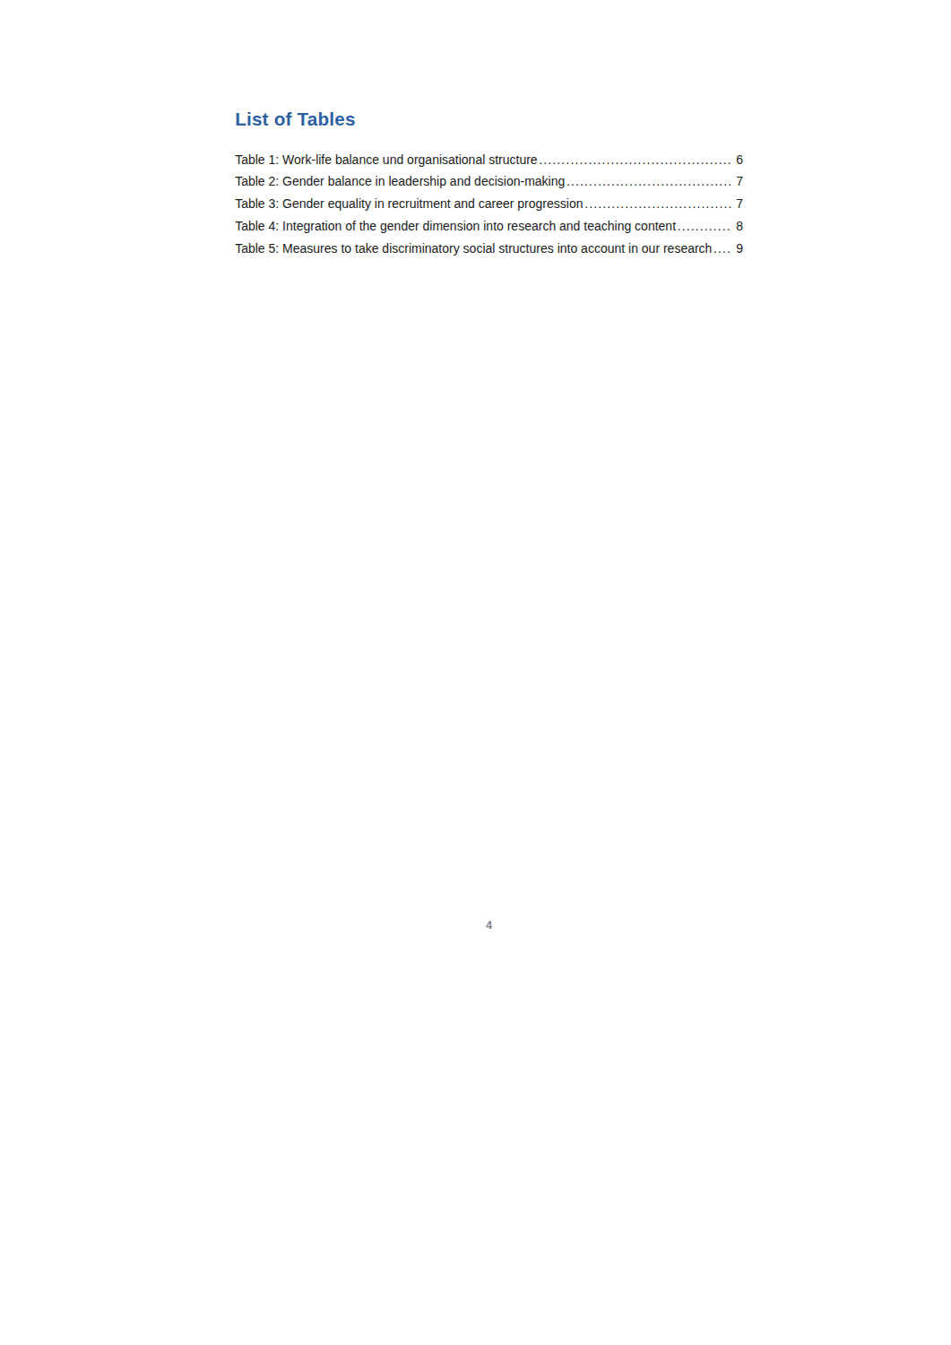List of Tables
Table 1: Work-life balance und organisational structure ........................................................... 6
Table 2: Gender balance in leadership and decision-making ................................................... 7
Table 3: Gender equality in recruitment and career progression ............................................. 7
Table 4: Integration of the gender dimension into research and teaching content ................... 8
Table 5: Measures to take discriminatory social structures into account in our research ......... 9
4